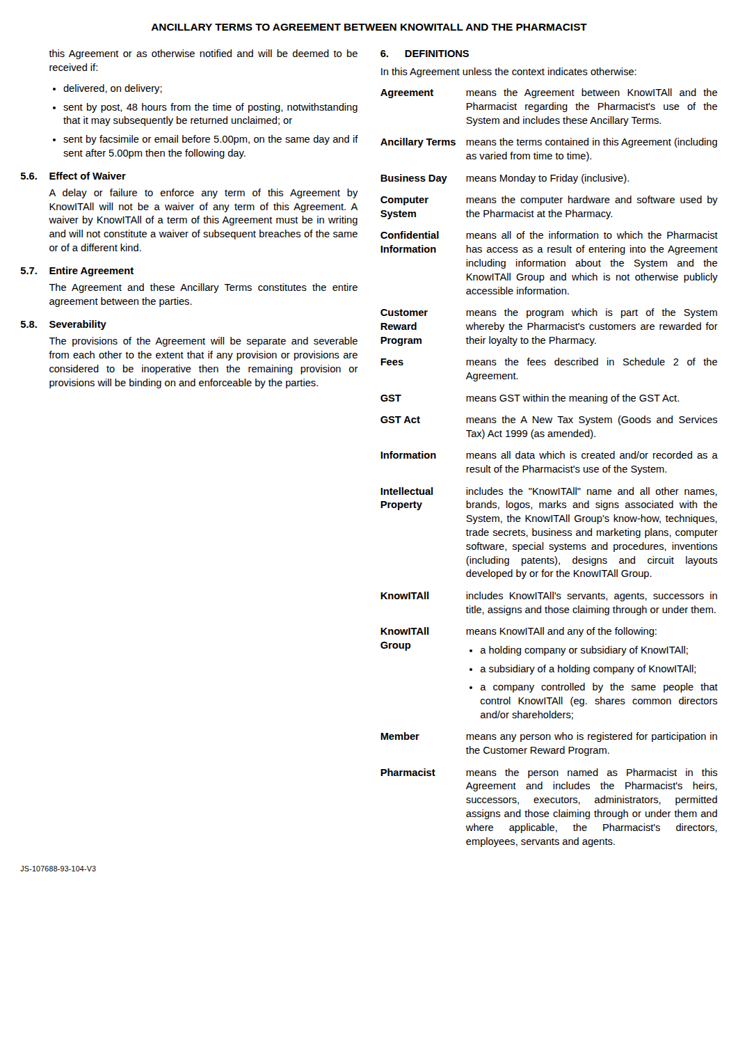ANCILLARY TERMS TO AGREEMENT BETWEEN KNOWITALL AND THE PHARMACIST
this Agreement or as otherwise notified and will be deemed to be received if:
delivered, on delivery;
sent by post, 48 hours from the time of posting, notwithstanding that it may subsequently be returned unclaimed; or
sent by facsimile or email before 5.00pm, on the same day and if sent after 5.00pm then the following day.
5.6. Effect of Waiver
A delay or failure to enforce any term of this Agreement by KnowITAll will not be a waiver of any term of this Agreement. A waiver by KnowITAll of a term of this Agreement must be in writing and will not constitute a waiver of subsequent breaches of the same or of a different kind.
5.7. Entire Agreement
The Agreement and these Ancillary Terms constitutes the entire agreement between the parties.
5.8. Severability
The provisions of the Agreement will be separate and severable from each other to the extent that if any provision or provisions are considered to be inoperative then the remaining provision or provisions will be binding on and enforceable by the parties.
6. DEFINITIONS
In this Agreement unless the context indicates otherwise:
Agreement
means the Agreement between KnowITAll and the Pharmacist regarding the Pharmacist's use of the System and includes these Ancillary Terms.
Ancillary Terms
means the terms contained in this Agreement (including as varied from time to time).
Business Day
means Monday to Friday (inclusive).
Computer System
means the computer hardware and software used by the Pharmacist at the Pharmacy.
Confidential Information
means all of the information to which the Pharmacist has access as a result of entering into the Agreement including information about the System and the KnowITAll Group and which is not otherwise publicly accessible information.
Customer Reward Program
means the program which is part of the System whereby the Pharmacist's customers are rewarded for their loyalty to the Pharmacy.
Fees
means the fees described in Schedule 2 of the Agreement.
GST
means GST within the meaning of the GST Act.
GST Act
means the A New Tax System (Goods and Services Tax) Act 1999 (as amended).
Information
means all data which is created and/or recorded as a result of the Pharmacist's use of the System.
Intellectual Property
includes the "KnowITAll" name and all other names, brands, logos, marks and signs associated with the System, the KnowITAll Group's know-how, techniques, trade secrets, business and marketing plans, computer software, special systems and procedures, inventions (including patents), designs and circuit layouts developed by or for the KnowITAll Group.
KnowITAll
includes KnowITAll's servants, agents, successors in title, assigns and those claiming through or under them.
KnowITAll Group
means KnowITAll and any of the following:
a holding company or subsidiary of KnowITAll;
a subsidiary of a holding company of KnowITAll;
a company controlled by the same people that control KnowITAll (eg. shares common directors and/or shareholders;
Member
means any person who is registered for participation in the Customer Reward Program.
Pharmacist
means the person named as Pharmacist in this Agreement and includes the Pharmacist's heirs, successors, executors, administrators, permitted assigns and those claiming through or under them and where applicable, the Pharmacist's directors, employees, servants and agents.
JS-107688-93-104-V3